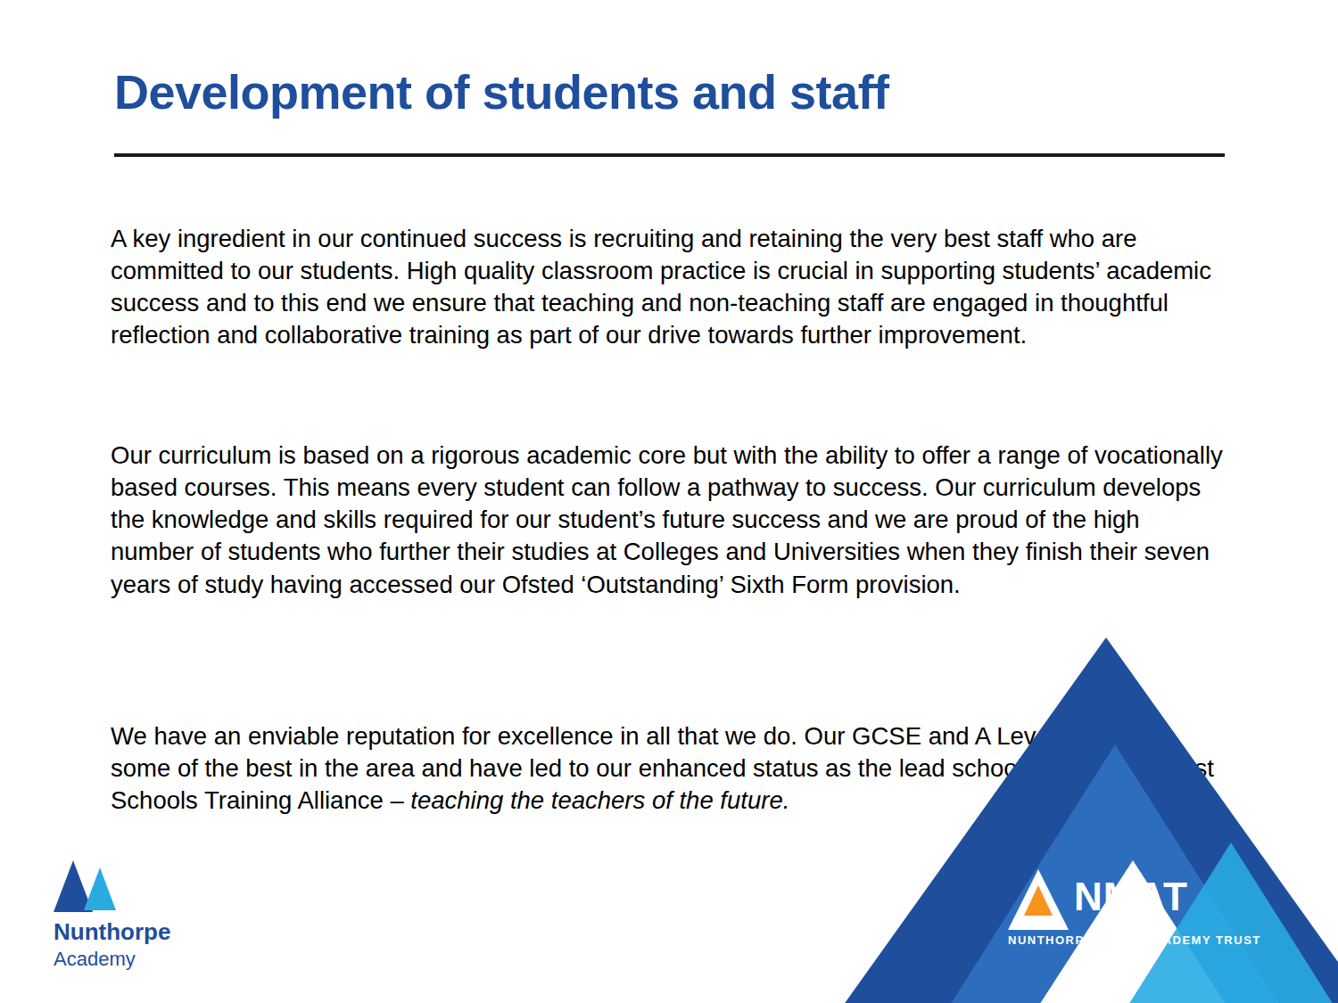Development of students and staff
A key ingredient in our continued success is recruiting and retaining the very best staff who are committed to our students. High quality classroom practice is crucial in supporting students’ academic success and to this end we ensure that teaching and non-teaching staff are engaged in thoughtful reflection and collaborative training as part of our drive towards further improvement.
Our curriculum is based on a rigorous academic core but with the ability to offer a range of vocationally based courses. This means every student can follow a pathway to success. Our curriculum develops the knowledge and skills required for our student’s future success and we are proud of the high number of students who further their studies at Colleges and Universities when they finish their seven years of study having accessed our Ofsted ‘Outstanding’ Sixth Form provision.
We have an enviable reputation for excellence in all that we do. Our GCSE and A Level results are some of the best in the area and have led to our enhanced status as the lead school of the North East Schools Training Alliance – teaching the teachers of the future.
Nunthorpe
Academy
NMAT
NUNTHORPE MULTI ACADEMY TRUST